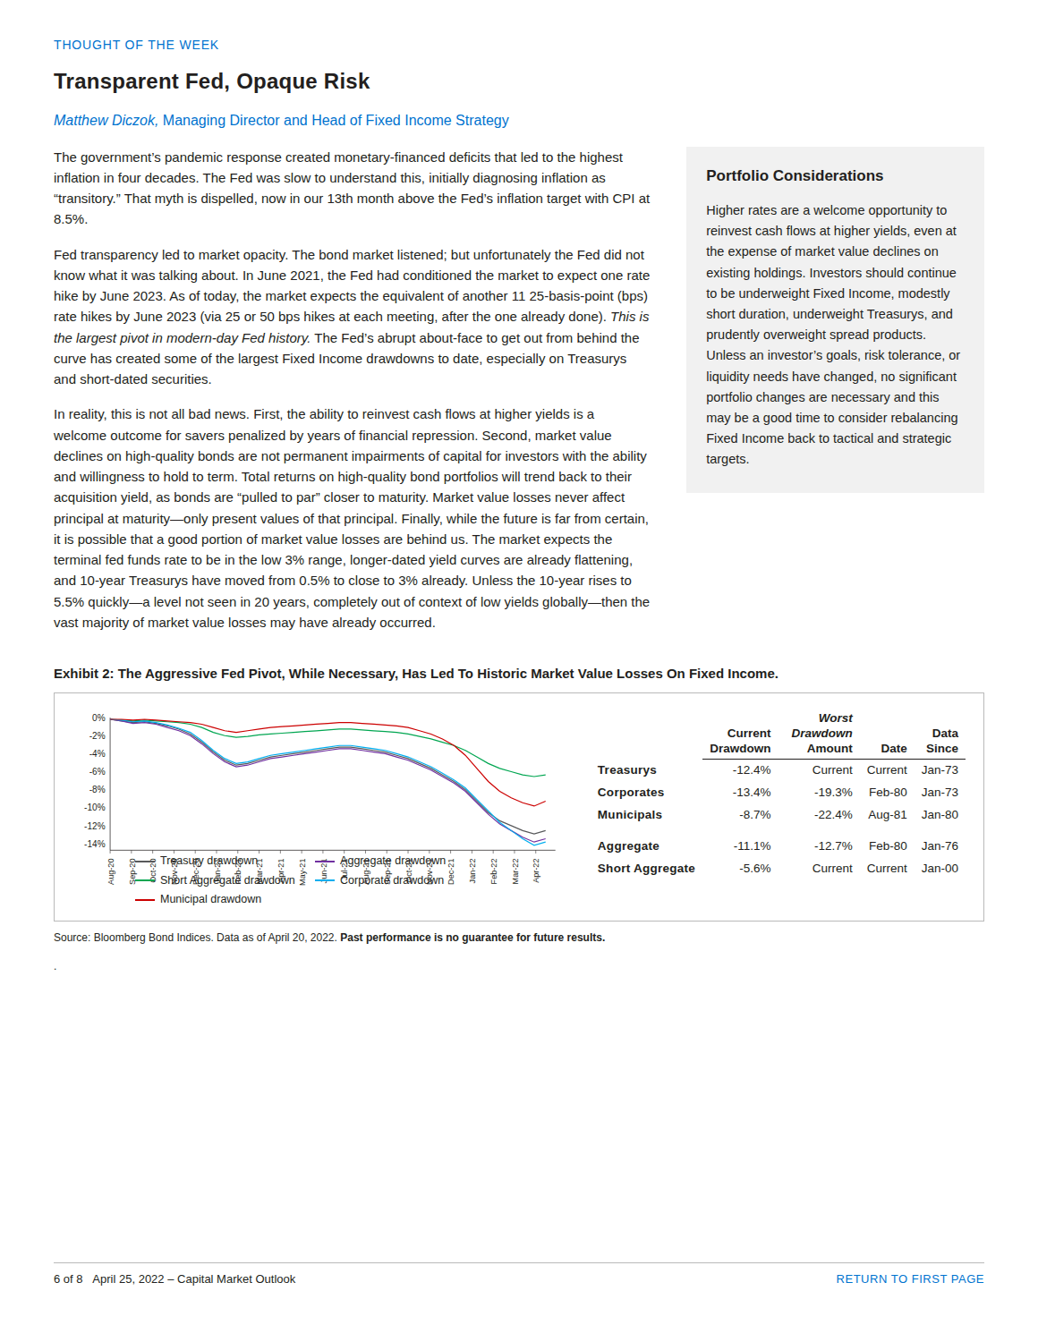THOUGHT OF THE WEEK
Transparent Fed, Opaque Risk
Matthew Diczok, Managing Director and Head of Fixed Income Strategy
The government’s pandemic response created monetary-financed deficits that led to the highest inflation in four decades. The Fed was slow to understand this, initially diagnosing inflation as “transitory.” That myth is dispelled, now in our 13th month above the Fed’s inflation target with CPI at 8.5%.
Fed transparency led to market opacity. The bond market listened; but unfortunately the Fed did not know what it was talking about. In June 2021, the Fed had conditioned the market to expect one rate hike by June 2023. As of today, the market expects the equivalent of another 11 25-basis-point (bps) rate hikes by June 2023 (via 25 or 50 bps hikes at each meeting, after the one already done). This is the largest pivot in modern-day Fed history. The Fed’s abrupt about-face to get out from behind the curve has created some of the largest Fixed Income drawdowns to date, especially on Treasurys and short-dated securities.
In reality, this is not all bad news. First, the ability to reinvest cash flows at higher yields is a welcome outcome for savers penalized by years of financial repression. Second, market value declines on high-quality bonds are not permanent impairments of capital for investors with the ability and willingness to hold to term. Total returns on high-quality bond portfolios will trend back to their acquisition yield, as bonds are “pulled to par” closer to maturity. Market value losses never affect principal at maturity—only present values of that principal. Finally, while the future is far from certain, it is possible that a good portion of market value losses are behind us. The market expects the terminal fed funds rate to be in the low 3% range, longer-dated yield curves are already flattening, and 10-year Treasurys have moved from 0.5% to close to 3% already. Unless the 10-year rises to 5.5% quickly—a level not seen in 20 years, completely out of context of low yields globally—then the vast majority of market value losses may have already occurred.
Portfolio Considerations
Higher rates are a welcome opportunity to reinvest cash flows at higher yields, even at the expense of market value declines on existing holdings. Investors should continue to be underweight Fixed Income, modestly short duration, underweight Treasurys, and prudently overweight spread products. Unless an investor’s goals, risk tolerance, or liquidity needs have changed, no significant portfolio changes are necessary and this may be a good time to consider rebalancing Fixed Income back to tactical and strategic targets.
Exhibit 2: The Aggressive Fed Pivot, While Necessary, Has Led To Historic Market Value Losses On Fixed Income.
0% -2% -4% -6% -8% -10% -12% -14% Aug-20 Sep-20 Oct-20 Nov-20 Dec-20 Jan-21 Feb-21 Mar-21 Apr-21 May-21 Jun-21 Jul-21 Aug-21 Sep-21 Oct-21 Nov-21 Dec-21 Jan-22 Feb-22 Mar-22 Apr-22
Treasury drawdown
Aggregate drawdown
Short Aggregate drawdown
Corporate drawdown
Municipal drawdown
| | Current Drawdown | Worst Drawdown Amount | Date | Data Since |
| --- | --- | --- | --- | --- |
| Treasurys | -12.4% | Current | Current | Jan-73 |
| Corporates | -13.4% | -19.3% | Feb-80 | Jan-73 |
| Municipals | -8.7% | -22.4% | Aug-81 | Jan-80 |
| Aggregate | -11.1% | -12.7% | Feb-80 | Jan-76 |
| Short Aggregate | -5.6% | Current | Current | Jan-00 |
Source: Bloomberg Bond Indices. Data as of April 20, 2022. Past performance is no guarantee for future results.
.
6 of 8 April 25, 2022 – Capital Market Outlook
RETURN TO FIRST PAGE